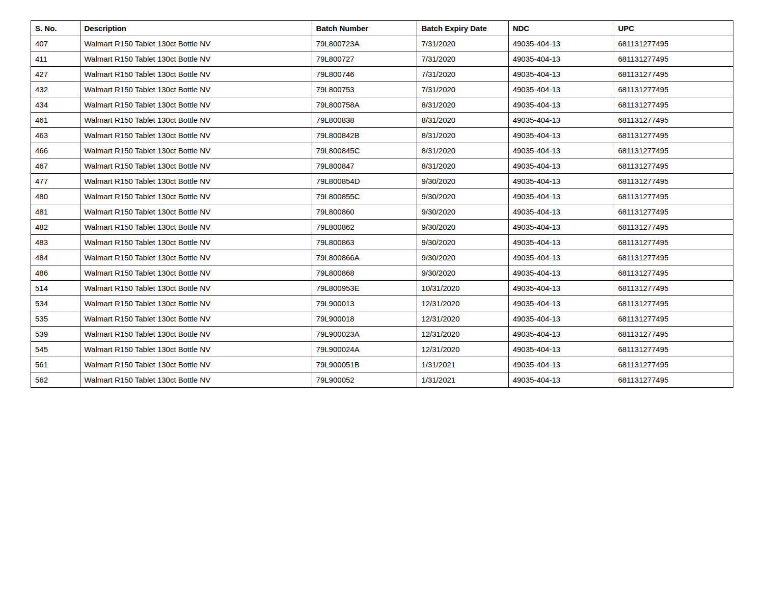| S. No. | Description | Batch Number | Batch Expiry Date | NDC | UPC |
| --- | --- | --- | --- | --- | --- |
| 407 | Walmart R150 Tablet 130ct Bottle NV | 79L800723A | 7/31/2020 | 49035-404-13 | 681131277495 |
| 411 | Walmart R150 Tablet 130ct Bottle NV | 79L800727 | 7/31/2020 | 49035-404-13 | 681131277495 |
| 427 | Walmart R150 Tablet 130ct Bottle NV | 79L800746 | 7/31/2020 | 49035-404-13 | 681131277495 |
| 432 | Walmart R150 Tablet 130ct Bottle NV | 79L800753 | 7/31/2020 | 49035-404-13 | 681131277495 |
| 434 | Walmart R150 Tablet 130ct Bottle NV | 79L800758A | 8/31/2020 | 49035-404-13 | 681131277495 |
| 461 | Walmart R150 Tablet 130ct Bottle NV | 79L800838 | 8/31/2020 | 49035-404-13 | 681131277495 |
| 463 | Walmart R150 Tablet 130ct Bottle NV | 79L800842B | 8/31/2020 | 49035-404-13 | 681131277495 |
| 466 | Walmart R150 Tablet 130ct Bottle NV | 79L800845C | 8/31/2020 | 49035-404-13 | 681131277495 |
| 467 | Walmart R150 Tablet 130ct Bottle NV | 79L800847 | 8/31/2020 | 49035-404-13 | 681131277495 |
| 477 | Walmart R150 Tablet 130ct Bottle NV | 79L800854D | 9/30/2020 | 49035-404-13 | 681131277495 |
| 480 | Walmart R150 Tablet 130ct Bottle NV | 79L800855C | 9/30/2020 | 49035-404-13 | 681131277495 |
| 481 | Walmart R150 Tablet 130ct Bottle NV | 79L800860 | 9/30/2020 | 49035-404-13 | 681131277495 |
| 482 | Walmart R150 Tablet 130ct Bottle NV | 79L800862 | 9/30/2020 | 49035-404-13 | 681131277495 |
| 483 | Walmart R150 Tablet 130ct Bottle NV | 79L800863 | 9/30/2020 | 49035-404-13 | 681131277495 |
| 484 | Walmart R150 Tablet 130ct Bottle NV | 79L800866A | 9/30/2020 | 49035-404-13 | 681131277495 |
| 486 | Walmart R150 Tablet 130ct Bottle NV | 79L800868 | 9/30/2020 | 49035-404-13 | 681131277495 |
| 514 | Walmart R150 Tablet 130ct Bottle NV | 79L800953E | 10/31/2020 | 49035-404-13 | 681131277495 |
| 534 | Walmart R150 Tablet 130ct Bottle NV | 79L900013 | 12/31/2020 | 49035-404-13 | 681131277495 |
| 535 | Walmart R150 Tablet 130ct Bottle NV | 79L900018 | 12/31/2020 | 49035-404-13 | 681131277495 |
| 539 | Walmart R150 Tablet 130ct Bottle NV | 79L900023A | 12/31/2020 | 49035-404-13 | 681131277495 |
| 545 | Walmart R150 Tablet 130ct Bottle NV | 79L900024A | 12/31/2020 | 49035-404-13 | 681131277495 |
| 561 | Walmart R150 Tablet 130ct Bottle NV | 79L900051B | 1/31/2021 | 49035-404-13 | 681131277495 |
| 562 | Walmart R150 Tablet 130ct Bottle NV | 79L900052 | 1/31/2021 | 49035-404-13 | 681131277495 |